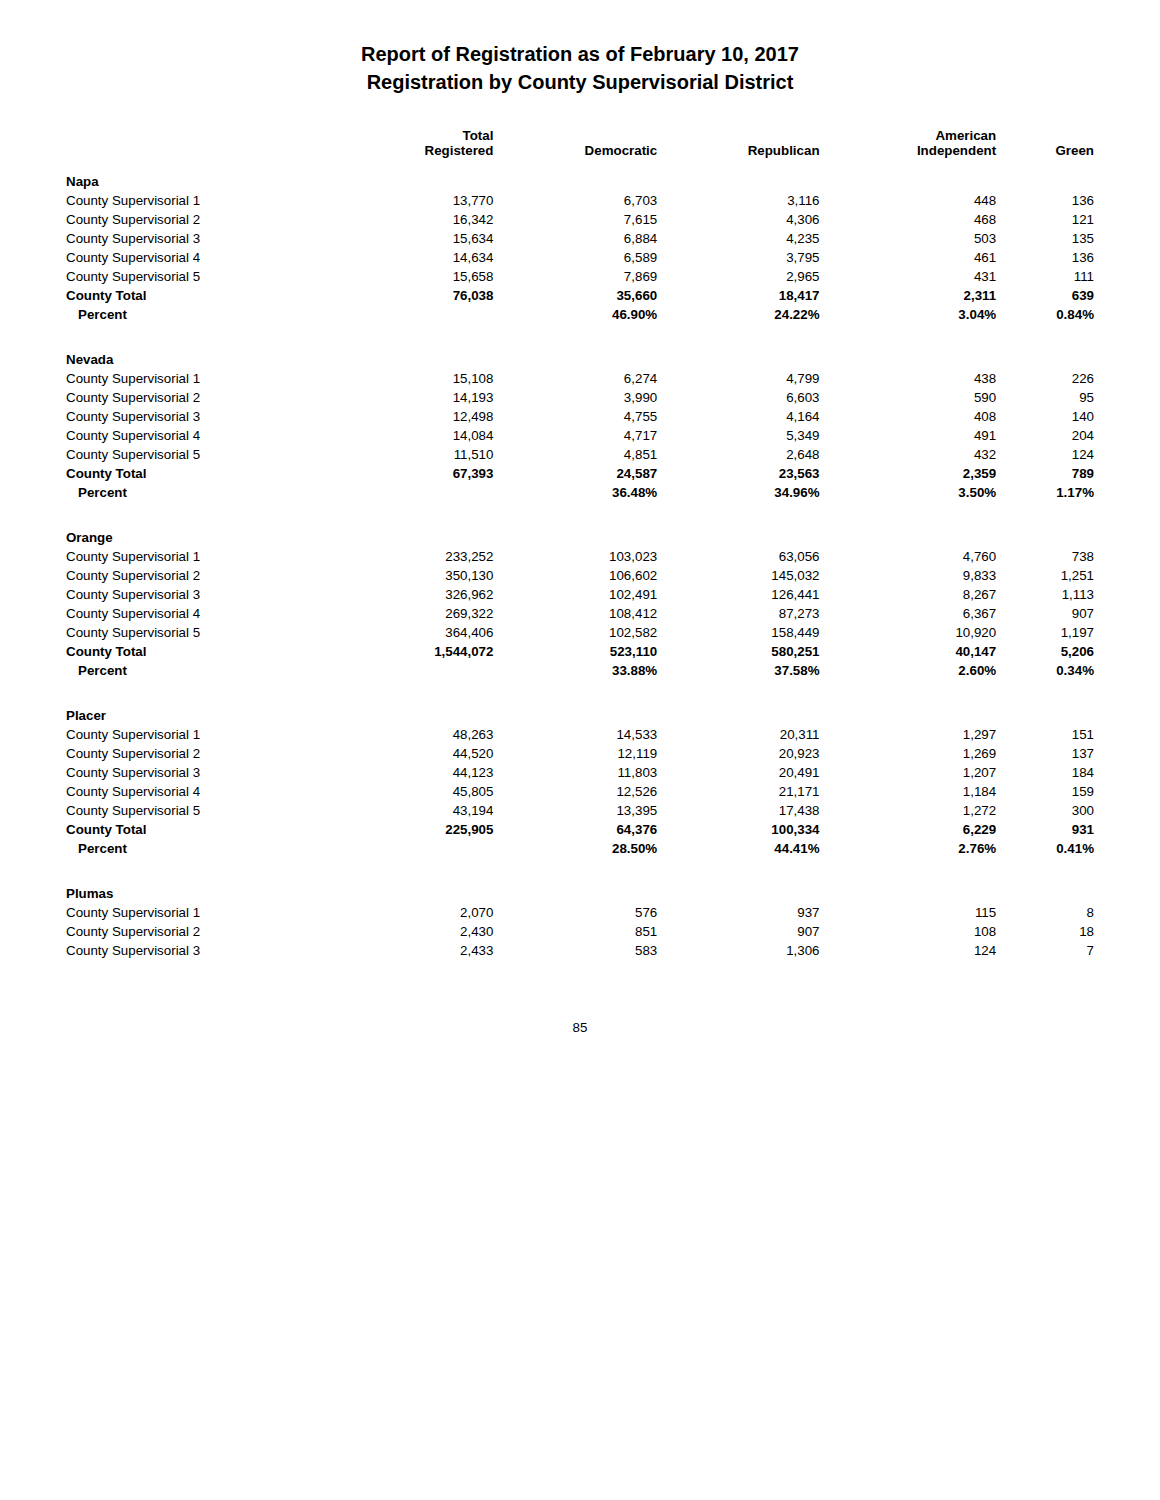Report of Registration as of February 10, 2017
Registration by County Supervisorial District
| | Total Registered | Democratic | Republican | American Independent | Green |
| --- | --- | --- | --- | --- | --- |
| Napa |
| County Supervisorial 1 | 13,770 | 6,703 | 3,116 | 448 | 136 |
| County Supervisorial 2 | 16,342 | 7,615 | 4,306 | 468 | 121 |
| County Supervisorial 3 | 15,634 | 6,884 | 4,235 | 503 | 135 |
| County Supervisorial 4 | 14,634 | 6,589 | 3,795 | 461 | 136 |
| County Supervisorial 5 | 15,658 | 7,869 | 2,965 | 431 | 111 |
| County Total | 76,038 | 35,660 | 18,417 | 2,311 | 639 |
| Percent | | 46.90% | 24.22% | 3.04% | 0.84% |
| Nevada |
| County Supervisorial 1 | 15,108 | 6,274 | 4,799 | 438 | 226 |
| County Supervisorial 2 | 14,193 | 3,990 | 6,603 | 590 | 95 |
| County Supervisorial 3 | 12,498 | 4,755 | 4,164 | 408 | 140 |
| County Supervisorial 4 | 14,084 | 4,717 | 5,349 | 491 | 204 |
| County Supervisorial 5 | 11,510 | 4,851 | 2,648 | 432 | 124 |
| County Total | 67,393 | 24,587 | 23,563 | 2,359 | 789 |
| Percent | | 36.48% | 34.96% | 3.50% | 1.17% |
| Orange |
| County Supervisorial 1 | 233,252 | 103,023 | 63,056 | 4,760 | 738 |
| County Supervisorial 2 | 350,130 | 106,602 | 145,032 | 9,833 | 1,251 |
| County Supervisorial 3 | 326,962 | 102,491 | 126,441 | 8,267 | 1,113 |
| County Supervisorial 4 | 269,322 | 108,412 | 87,273 | 6,367 | 907 |
| County Supervisorial 5 | 364,406 | 102,582 | 158,449 | 10,920 | 1,197 |
| County Total | 1,544,072 | 523,110 | 580,251 | 40,147 | 5,206 |
| Percent | | 33.88% | 37.58% | 2.60% | 0.34% |
| Placer |
| County Supervisorial 1 | 48,263 | 14,533 | 20,311 | 1,297 | 151 |
| County Supervisorial 2 | 44,520 | 12,119 | 20,923 | 1,269 | 137 |
| County Supervisorial 3 | 44,123 | 11,803 | 20,491 | 1,207 | 184 |
| County Supervisorial 4 | 45,805 | 12,526 | 21,171 | 1,184 | 159 |
| County Supervisorial 5 | 43,194 | 13,395 | 17,438 | 1,272 | 300 |
| County Total | 225,905 | 64,376 | 100,334 | 6,229 | 931 |
| Percent | | 28.50% | 44.41% | 2.76% | 0.41% |
| Plumas |
| County Supervisorial 1 | 2,070 | 576 | 937 | 115 | 8 |
| County Supervisorial 2 | 2,430 | 851 | 907 | 108 | 18 |
| County Supervisorial 3 | 2,433 | 583 | 1,306 | 124 | 7 |
85